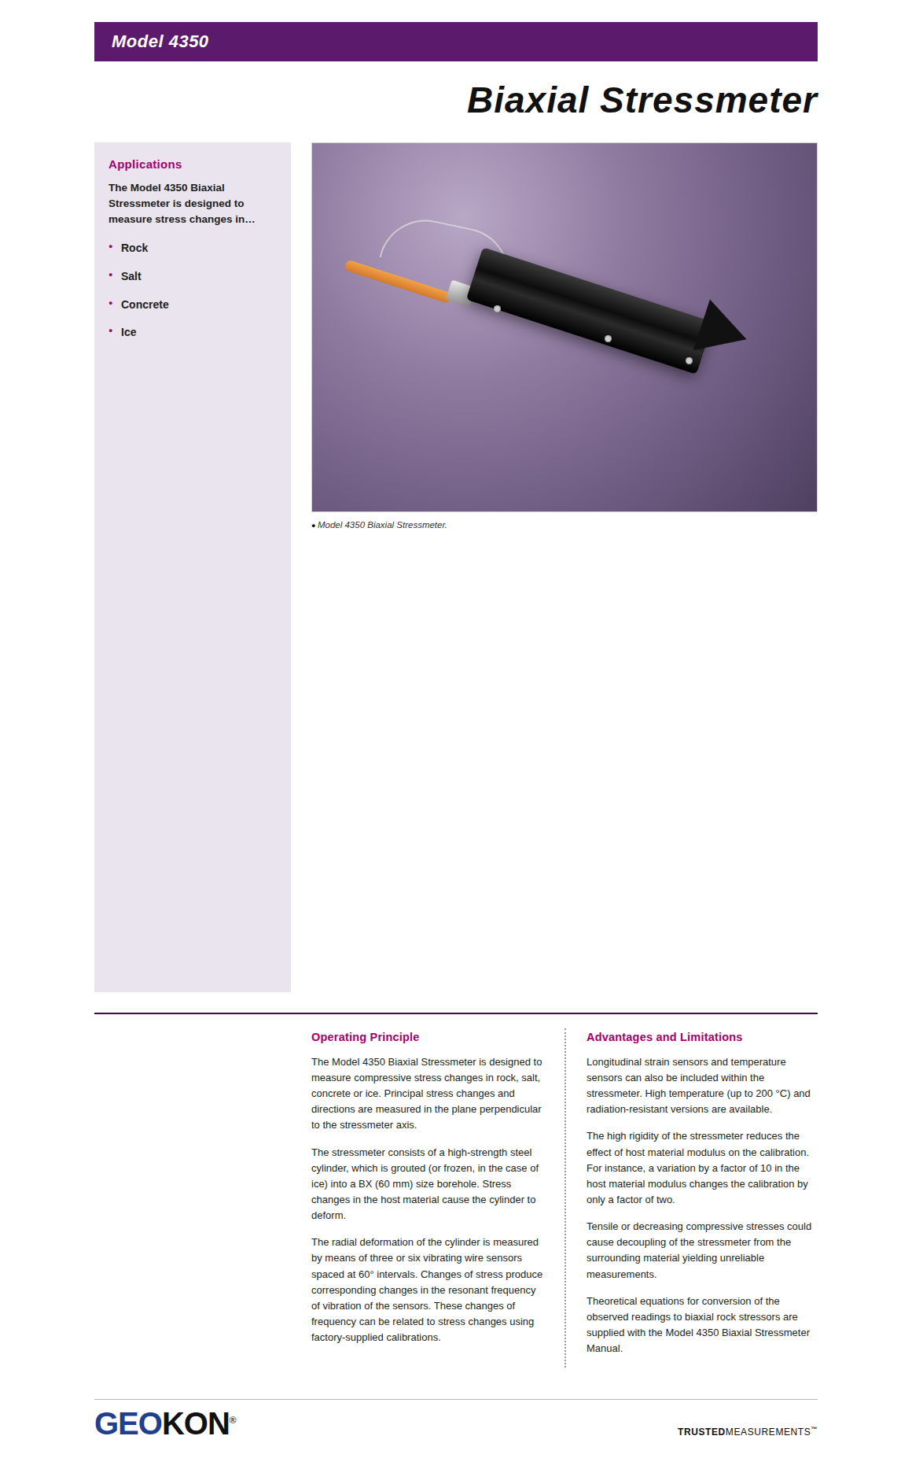Model 4350
Biaxial Stressmeter
Applications
The Model 4350 Biaxial Stressmeter is designed to measure stress changes in…
Rock
Salt
Concrete
Ice
Model 4350 Biaxial Stressmeter.
Operating Principle
The Model 4350 Biaxial Stressmeter is designed to measure compressive stress changes in rock, salt, concrete or ice. Principal stress changes and directions are measured in the plane perpendicular to the stressmeter axis.
The stressmeter consists of a high-strength steel cylinder, which is grouted (or frozen, in the case of ice) into a BX (60 mm) size borehole. Stress changes in the host material cause the cylinder to deform.
The radial deformation of the cylinder is measured by means of three or six vibrating wire sensors spaced at 60° intervals. Changes of stress produce corresponding changes in the resonant frequency of vibration of the sensors. These changes of frequency can be related to stress changes using factory-supplied calibrations.
Advantages and Limitations
Longitudinal strain sensors and temperature sensors can also be included within the stressmeter. High temperature (up to 200 °C) and radiation-resistant versions are available.
The high rigidity of the stressmeter reduces the effect of host material modulus on the calibration. For instance, a variation by a factor of 10 in the host material modulus changes the calibration by only a factor of two.
Tensile or decreasing compressive stresses could cause decoupling of the stressmeter from the surrounding material yielding unreliable measurements.
Theoretical equations for conversion of the observed readings to biaxial rock stressors are supplied with the Model 4350 Biaxial Stressmeter Manual.
GEO KON®
TRUSTEDMEASUREMENTS™